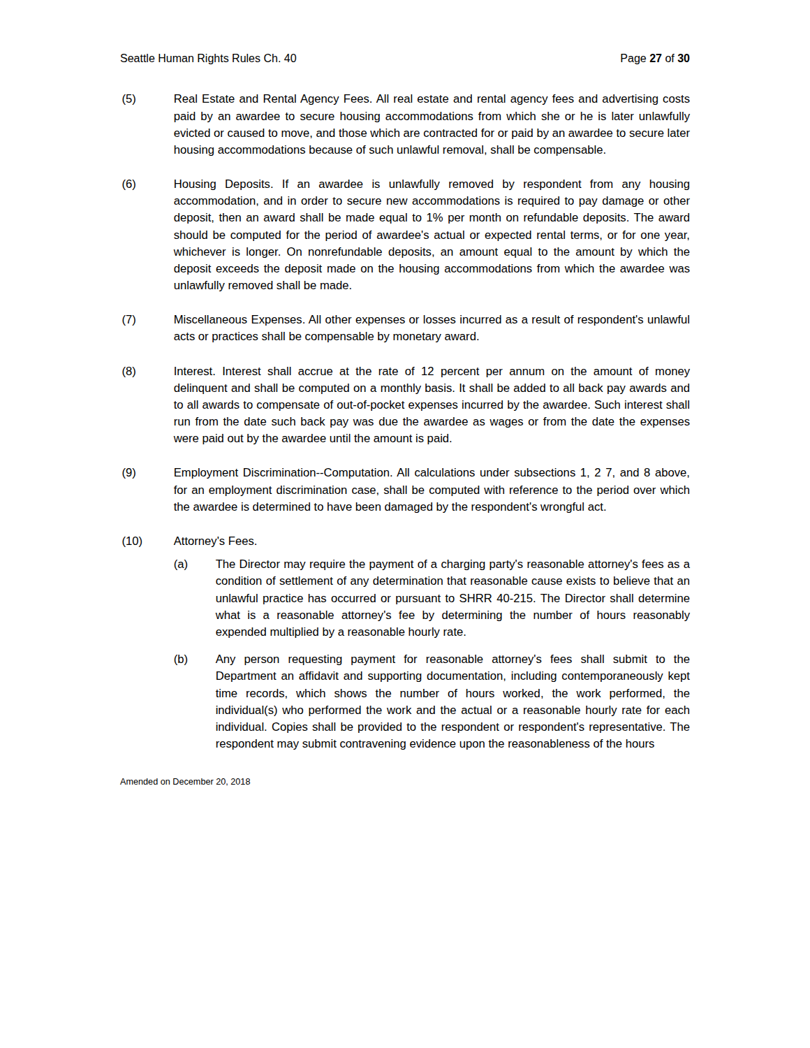Seattle Human Rights Rules Ch. 40 Page 27 of 30
(5) Real Estate and Rental Agency Fees. All real estate and rental agency fees and advertising costs paid by an awardee to secure housing accommodations from which she or he is later unlawfully evicted or caused to move, and those which are contracted for or paid by an awardee to secure later housing accommodations because of such unlawful removal, shall be compensable.
(6) Housing Deposits. If an awardee is unlawfully removed by respondent from any housing accommodation, and in order to secure new accommodations is required to pay damage or other deposit, then an award shall be made equal to 1% per month on refundable deposits. The award should be computed for the period of awardee's actual or expected rental terms, or for one year, whichever is longer. On nonrefundable deposits, an amount equal to the amount by which the deposit exceeds the deposit made on the housing accommodations from which the awardee was unlawfully removed shall be made.
(7) Miscellaneous Expenses. All other expenses or losses incurred as a result of respondent's unlawful acts or practices shall be compensable by monetary award.
(8) Interest. Interest shall accrue at the rate of 12 percent per annum on the amount of money delinquent and shall be computed on a monthly basis. It shall be added to all back pay awards and to all awards to compensate of out-of-pocket expenses incurred by the awardee. Such interest shall run from the date such back pay was due the awardee as wages or from the date the expenses were paid out by the awardee until the amount is paid.
(9) Employment Discrimination--Computation. All calculations under subsections 1, 2 7, and 8 above, for an employment discrimination case, shall be computed with reference to the period over which the awardee is determined to have been damaged by the respondent's wrongful act.
(10) Attorney's Fees.
(a) The Director may require the payment of a charging party's reasonable attorney's fees as a condition of settlement of any determination that reasonable cause exists to believe that an unlawful practice has occurred or pursuant to SHRR 40-215. The Director shall determine what is a reasonable attorney's fee by determining the number of hours reasonably expended multiplied by a reasonable hourly rate.
(b) Any person requesting payment for reasonable attorney's fees shall submit to the Department an affidavit and supporting documentation, including contemporaneously kept time records, which shows the number of hours worked, the work performed, the individual(s) who performed the work and the actual or a reasonable hourly rate for each individual. Copies shall be provided to the respondent or respondent's representative. The respondent may submit contravening evidence upon the reasonableness of the hours
Amended on December 20, 2018